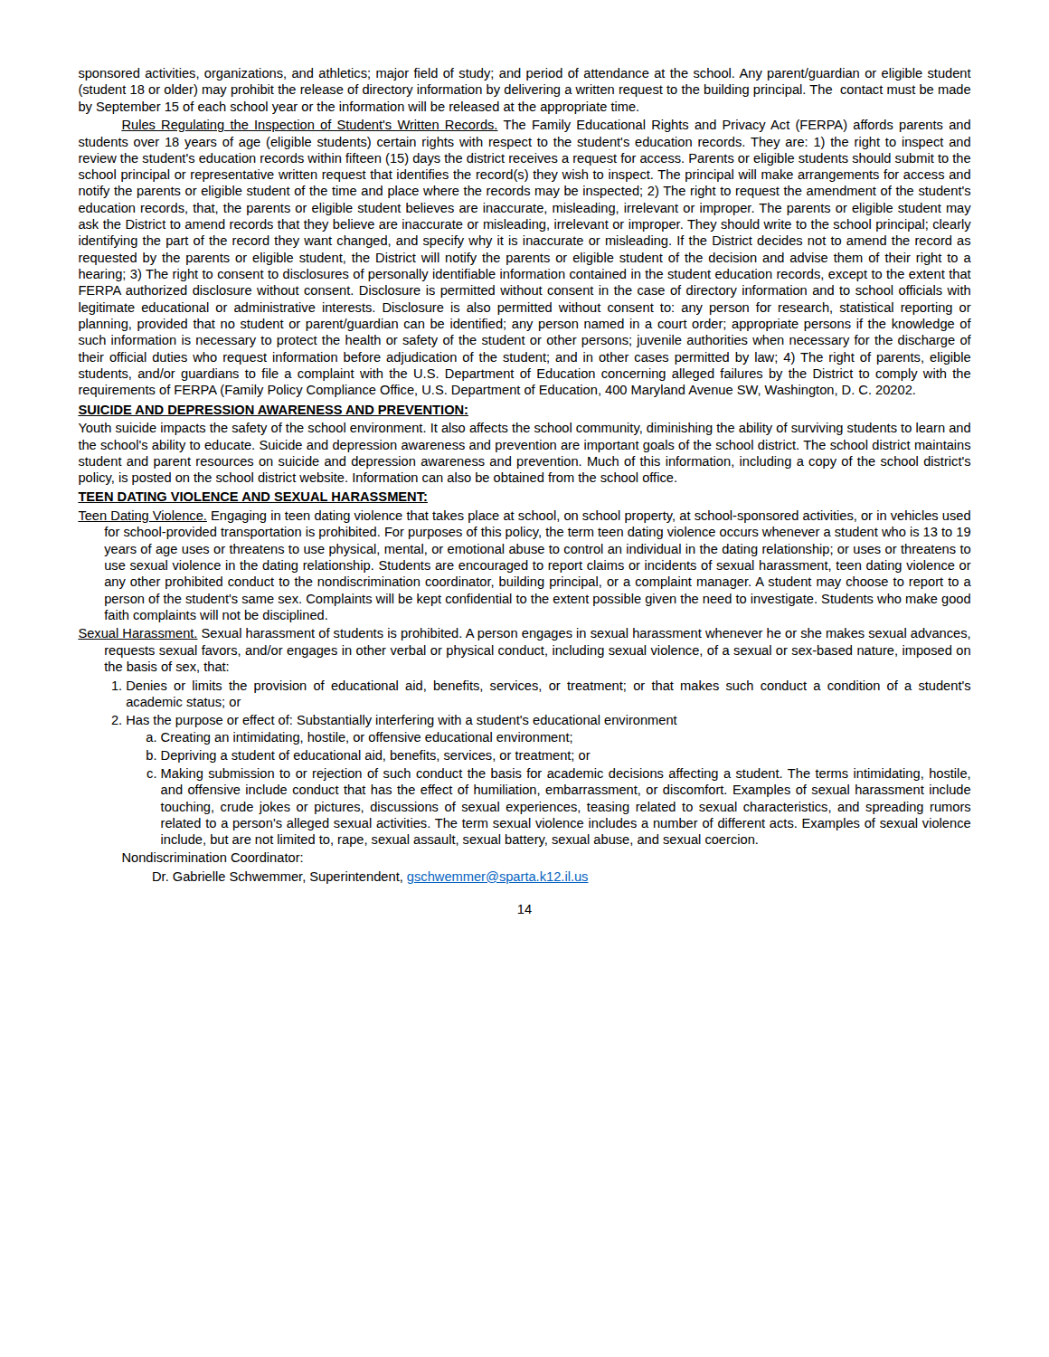sponsored activities, organizations, and athletics; major field of study; and period of attendance at the school. Any parent/guardian or eligible student (student 18 or older) may prohibit the release of directory information by delivering a written request to the building principal. The contact must be made by September 15 of each school year or the information will be released at the appropriate time.
Rules Regulating the Inspection of Student's Written Records. The Family Educational Rights and Privacy Act (FERPA) affords parents and students over 18 years of age (eligible students) certain rights with respect to the student's education records. They are: 1) the right to inspect and review the student's education records within fifteen (15) days the district receives a request for access. Parents or eligible students should submit to the school principal or representative written request that identifies the record(s) they wish to inspect. The principal will make arrangements for access and notify the parents or eligible student of the time and place where the records may be inspected; 2) The right to request the amendment of the student's education records, that, the parents or eligible student believes are inaccurate, misleading, irrelevant or improper. The parents or eligible student may ask the District to amend records that they believe are inaccurate or misleading, irrelevant or improper. They should write to the school principal; clearly identifying the part of the record they want changed, and specify why it is inaccurate or misleading. If the District decides not to amend the record as requested by the parents or eligible student, the District will notify the parents or eligible student of the decision and advise them of their right to a hearing; 3) The right to consent to disclosures of personally identifiable information contained in the student education records, except to the extent that FERPA authorized disclosure without consent. Disclosure is permitted without consent in the case of directory information and to school officials with legitimate educational or administrative interests. Disclosure is also permitted without consent to: any person for research, statistical reporting or planning, provided that no student or parent/guardian can be identified; any person named in a court order; appropriate persons if the knowledge of such information is necessary to protect the health or safety of the student or other persons; juvenile authorities when necessary for the discharge of their official duties who request information before adjudication of the student; and in other cases permitted by law; 4) The right of parents, eligible students, and/or guardians to file a complaint with the U.S. Department of Education concerning alleged failures by the District to comply with the requirements of FERPA (Family Policy Compliance Office, U.S. Department of Education, 400 Maryland Avenue SW, Washington, D. C. 20202.
SUICIDE AND DEPRESSION AWARENESS AND PREVENTION:
Youth suicide impacts the safety of the school environment. It also affects the school community, diminishing the ability of surviving students to learn and the school's ability to educate. Suicide and depression awareness and prevention are important goals of the school district. The school district maintains student and parent resources on suicide and depression awareness and prevention. Much of this information, including a copy of the school district's policy, is posted on the school district website. Information can also be obtained from the school office.
TEEN DATING VIOLENCE AND SEXUAL HARASSMENT:
Teen Dating Violence. Engaging in teen dating violence that takes place at school, on school property, at school-sponsored activities, or in vehicles used for school-provided transportation is prohibited. For purposes of this policy, the term teen dating violence occurs whenever a student who is 13 to 19 years of age uses or threatens to use physical, mental, or emotional abuse to control an individual in the dating relationship; or uses or threatens to use sexual violence in the dating relationship. Students are encouraged to report claims or incidents of sexual harassment, teen dating violence or any other prohibited conduct to the nondiscrimination coordinator, building principal, or a complaint manager. A student may choose to report to a person of the student's same sex. Complaints will be kept confidential to the extent possible given the need to investigate. Students who make good faith complaints will not be disciplined.
Sexual Harassment. Sexual harassment of students is prohibited. A person engages in sexual harassment whenever he or she makes sexual advances, requests sexual favors, and/or engages in other verbal or physical conduct, including sexual violence, of a sexual or sex-based nature, imposed on the basis of sex, that:
Denies or limits the provision of educational aid, benefits, services, or treatment; or that makes such conduct a condition of a student's academic status; or
Has the purpose or effect of: Substantially interfering with a student's educational environment
Creating an intimidating, hostile, or offensive educational environment;
Depriving a student of educational aid, benefits, services, or treatment; or
Making submission to or rejection of such conduct the basis for academic decisions affecting a student. The terms intimidating, hostile, and offensive include conduct that has the effect of humiliation, embarrassment, or discomfort. Examples of sexual harassment include touching, crude jokes or pictures, discussions of sexual experiences, teasing related to sexual characteristics, and spreading rumors related to a person's alleged sexual activities. The term sexual violence includes a number of different acts. Examples of sexual violence include, but are not limited to, rape, sexual assault, sexual battery, sexual abuse, and sexual coercion.
Nondiscrimination Coordinator:
Dr. Gabrielle Schwemmer, Superintendent, gschwemmer@sparta.k12.il.us
14